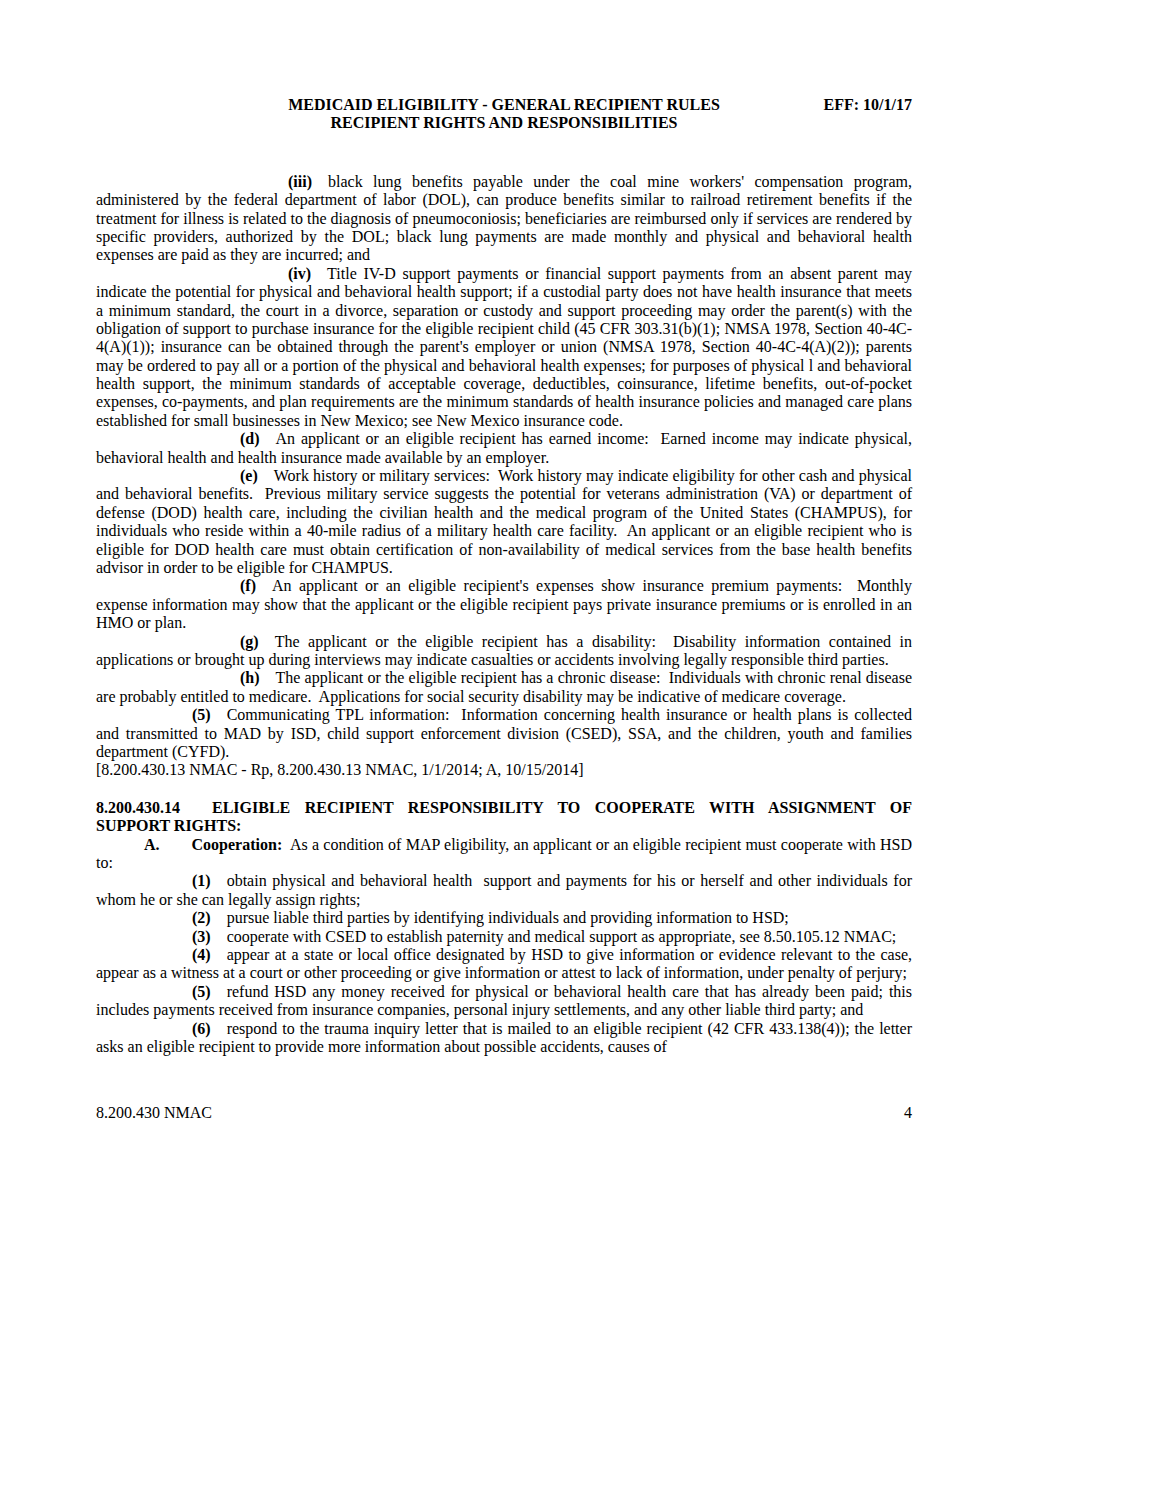MEDICAID ELIGIBILITY - GENERAL RECIPIENT RULES EFF: 10/1/17
RECIPIENT RIGHTS AND RESPONSIBILITIES
(iii) black lung benefits payable under the coal mine workers' compensation program, administered by the federal department of labor (DOL), can produce benefits similar to railroad retirement benefits if the treatment for illness is related to the diagnosis of pneumoconiosis; beneficiaries are reimbursed only if services are rendered by specific providers, authorized by the DOL; black lung payments are made monthly and physical and behavioral health expenses are paid as they are incurred; and
(iv) Title IV-D support payments or financial support payments from an absent parent may indicate the potential for physical and behavioral health support; if a custodial party does not have health insurance that meets a minimum standard, the court in a divorce, separation or custody and support proceeding may order the parent(s) with the obligation of support to purchase insurance for the eligible recipient child (45 CFR 303.31(b)(1); NMSA 1978, Section 40-4C-4(A)(1)); insurance can be obtained through the parent's employer or union (NMSA 1978, Section 40-4C-4(A)(2)); parents may be ordered to pay all or a portion of the physical and behavioral health expenses; for purposes of physical l and behavioral health support, the minimum standards of acceptable coverage, deductibles, coinsurance, lifetime benefits, out-of-pocket expenses, co-payments, and plan requirements are the minimum standards of health insurance policies and managed care plans established for small businesses in New Mexico; see New Mexico insurance code.
(d) An applicant or an eligible recipient has earned income: Earned income may indicate physical, behavioral health and health insurance made available by an employer.
(e) Work history or military services: Work history may indicate eligibility for other cash and physical and behavioral benefits. Previous military service suggests the potential for veterans administration (VA) or department of defense (DOD) health care, including the civilian health and the medical program of the United States (CHAMPUS), for individuals who reside within a 40-mile radius of a military health care facility. An applicant or an eligible recipient who is eligible for DOD health care must obtain certification of non-availability of medical services from the base health benefits advisor in order to be eligible for CHAMPUS.
(f) An applicant or an eligible recipient's expenses show insurance premium payments: Monthly expense information may show that the applicant or the eligible recipient pays private insurance premiums or is enrolled in an HMO or plan.
(g) The applicant or the eligible recipient has a disability: Disability information contained in applications or brought up during interviews may indicate casualties or accidents involving legally responsible third parties.
(h) The applicant or the eligible recipient has a chronic disease: Individuals with chronic renal disease are probably entitled to medicare. Applications for social security disability may be indicative of medicare coverage.
(5) Communicating TPL information: Information concerning health insurance or health plans is collected and transmitted to MAD by ISD, child support enforcement division (CSED), SSA, and the children, youth and families department (CYFD).
[8.200.430.13 NMAC - Rp, 8.200.430.13 NMAC, 1/1/2014; A, 10/15/2014]
8.200.430.14  ELIGIBLE RECIPIENT RESPONSIBILITY TO COOPERATE WITH ASSIGNMENT OF SUPPORT RIGHTS:
A.  Cooperation: As a condition of MAP eligibility, an applicant or an eligible recipient must cooperate with HSD to:
(1) obtain physical and behavioral health support and payments for his or herself and other individuals for whom he or she can legally assign rights;
(2) pursue liable third parties by identifying individuals and providing information to HSD;
(3) cooperate with CSED to establish paternity and medical support as appropriate, see 8.50.105.12 NMAC;
(4) appear at a state or local office designated by HSD to give information or evidence relevant to the case, appear as a witness at a court or other proceeding or give information or attest to lack of information, under penalty of perjury;
(5) refund HSD any money received for physical or behavioral health care that has already been paid; this includes payments received from insurance companies, personal injury settlements, and any other liable third party; and
(6) respond to the trauma inquiry letter that is mailed to an eligible recipient (42 CFR 433.138(4)); the letter asks an eligible recipient to provide more information about possible accidents, causes of
8.200.430 NMAC 4